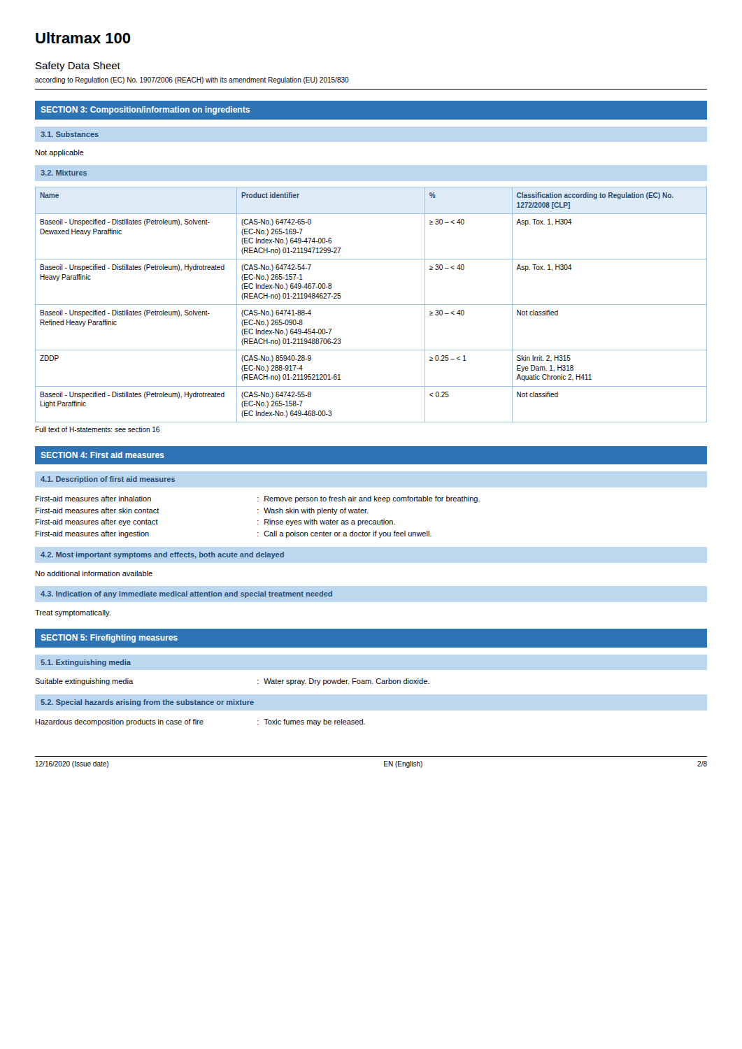Ultramax 100
Safety Data Sheet
according to Regulation (EC) No. 1907/2006 (REACH) with its amendment Regulation (EU) 2015/830
SECTION 3: Composition/information on ingredients
3.1. Substances
Not applicable
3.2. Mixtures
| Name | Product identifier | % | Classification according to Regulation (EC) No. 1272/2008 [CLP] |
| --- | --- | --- | --- |
| Baseoil - Unspecified - Distillates (Petroleum), Solvent-Dewaxed Heavy Paraffinic | (CAS-No.) 64742-65-0 (EC-No.) 265-169-7 (EC Index-No.) 649-474-00-6 (REACH-no) 01-2119471299-27 | ≥ 30 – < 40 | Asp. Tox. 1, H304 |
| Baseoil - Unspecified - Distillates (Petroleum), Hydrotreated Heavy Paraffinic | (CAS-No.) 64742-54-7 (EC-No.) 265-157-1 (EC Index-No.) 649-467-00-8 (REACH-no) 01-2119484627-25 | ≥ 30 – < 40 | Asp. Tox. 1, H304 |
| Baseoil - Unspecified - Distillates (Petroleum), Solvent-Refined Heavy Paraffinic | (CAS-No.) 64741-88-4 (EC-No.) 265-090-8 (EC Index-No.) 649-454-00-7 (REACH-no) 01-2119488706-23 | ≥ 30 – < 40 | Not classified |
| ZDDP | (CAS-No.) 85940-28-9 (EC-No.) 288-917-4 (REACH-no) 01-2119521201-61 | ≥ 0.25 – < 1 | Skin Irrit. 2, H315 Eye Dam. 1, H318 Aquatic Chronic 2, H411 |
| Baseoil - Unspecified - Distillates (Petroleum), Hydrotreated Light Paraffinic | (CAS-No.) 64742-55-8 (EC-No.) 265-158-7 (EC Index-No.) 649-468-00-3 | < 0.25 | Not classified |
Full text of H-statements: see section 16
SECTION 4: First aid measures
4.1. Description of first aid measures
| First-aid measures after inhalation | : | Remove person to fresh air and keep comfortable for breathing. |
| First-aid measures after skin contact | : | Wash skin with plenty of water. |
| First-aid measures after eye contact | : | Rinse eyes with water as a precaution. |
| First-aid measures after ingestion | : | Call a poison center or a doctor if you feel unwell. |
4.2. Most important symptoms and effects, both acute and delayed
No additional information available
4.3. Indication of any immediate medical attention and special treatment needed
Treat symptomatically.
SECTION 5: Firefighting measures
5.1. Extinguishing media
| Suitable extinguishing media | : | Water spray. Dry powder. Foam. Carbon dioxide. |
5.2. Special hazards arising from the substance or mixture
| Hazardous decomposition products in case of fire | : | Toxic fumes may be released. |
12/16/2020 (Issue date) EN (English) 2/8